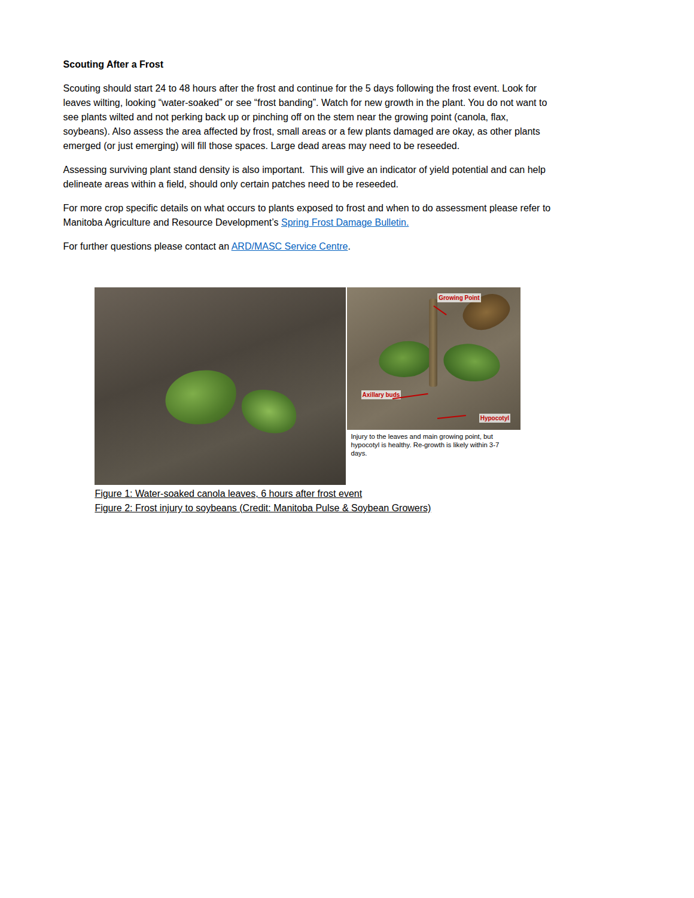Scouting After a Frost
Scouting should start 24 to 48 hours after the frost and continue for the 5 days following the frost event. Look for leaves wilting, looking “water-soaked” or see “frost banding”. Watch for new growth in the plant. You do not want to see plants wilted and not perking back up or pinching off on the stem near the growing point (canola, flax, soybeans). Also assess the area affected by frost, small areas or a few plants damaged are okay, as other plants emerged (or just emerging) will fill those spaces. Large dead areas may need to be reseeded.
Assessing surviving plant stand density is also important. This will give an indicator of yield potential and can help delineate areas within a field, should only certain patches need to be reseeded.
For more crop specific details on what occurs to plants exposed to frost and when to do assessment please refer to Manitoba Agriculture and Resource Development’s Spring Frost Damage Bulletin.
For further questions please contact an ARD/MASC Service Centre.
Growing Point Axillary buds Hypocotyl
Injury to the leaves and main growing point, but hypocotyl is healthy. Re-growth is likely within 3-7 days.
Figure 1: Water-soaked canola leaves, 6 hours after frost event
Figure 2: Frost injury to soybeans (Credit: Manitoba Pulse & Soybean Growers)